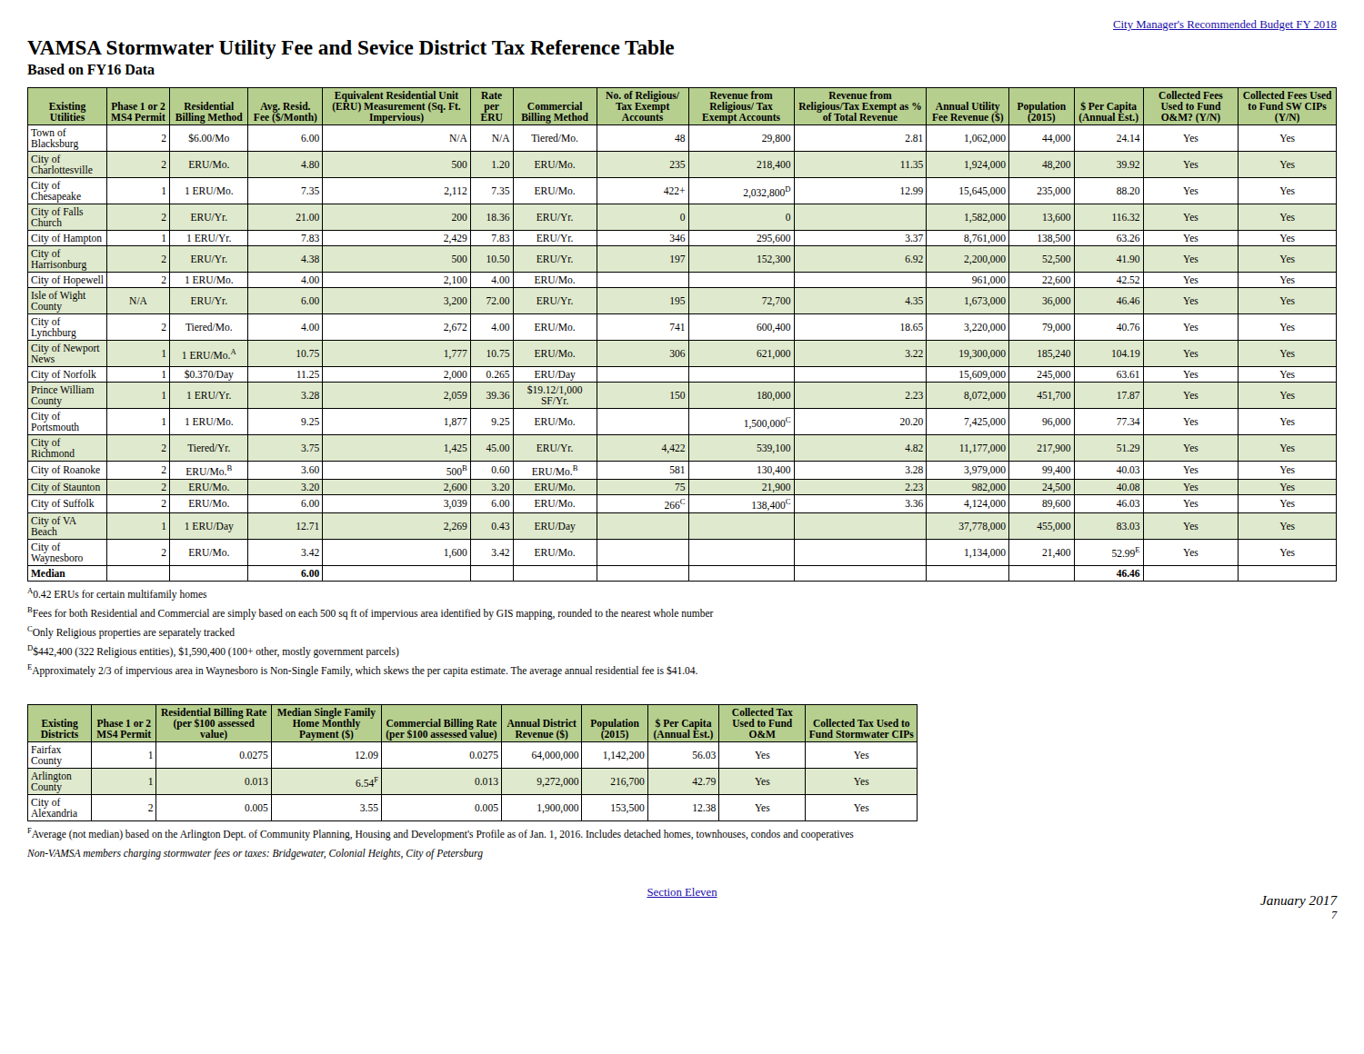City Manager's Recommended Budget FY 2018
VAMSA Stormwater Utility Fee and Sevice District Tax Reference Table
Based on FY16 Data
| Existing Utilities | Phase 1 or 2 MS4 Permit | Residential Billing Method | Avg. Resid. Fee ($/Month) | Equivalent Residential Unit (ERU) Measurement (Sq. Ft. Impervious) | Rate per ERU | Commercial Billing Method | No. of Religious/ Tax Exempt Accounts | Revenue from Religious/ Tax Exempt Accounts | Revenue from Religious/Tax Exempt as % of Total Revenue | Annual Utility Fee Revenue ($) | Population (2015) | $ Per Capita (Annual Est.) | Collected Fees Used to Fund O&M? (Y/N) | Collected Fees Used to Fund SW CIPs (Y/N) |
| --- | --- | --- | --- | --- | --- | --- | --- | --- | --- | --- | --- | --- | --- | --- |
| Town of Blacksburg | 2 | $6.00/Mo | 6.00 | N/A | N/A | Tiered/Mo. | 48 | 29,800 | 2.81 | 1,062,000 | 44,000 | 24.14 | Yes | Yes |
| City of Charlottesville | 2 | ERU/Mo. | 4.80 | 500 | 1.20 | ERU/Mo. | 235 | 218,400 | 11.35 | 1,924,000 | 48,200 | 39.92 | Yes | Yes |
| City of Chesapeake | 1 | 1 ERU/Mo. | 7.35 | 2,112 | 7.35 | ERU/Mo. | 422+ | 2,032,800 D | 12.99 | 15,645,000 | 235,000 | 88.20 | Yes | Yes |
| City of Falls Church | 2 | ERU/Yr. | 21.00 | 200 | 18.36 | ERU/Yr. | 0 | 0 | | 1,582,000 | 13,600 | 116.32 | Yes | Yes |
| City of Hampton | 1 | 1 ERU/Yr. | 7.83 | 2,429 | 7.83 | ERU/Yr. | 346 | 295,600 | 3.37 | 8,761,000 | 138,500 | 63.26 | Yes | Yes |
| City of Harrisonburg | 2 | ERU/Yr. | 4.38 | 500 | 10.50 | ERU/Yr. | 197 | 152,300 | 6.92 | 2,200,000 | 52,500 | 41.90 | Yes | Yes |
| City of Hopewell | 2 | 1 ERU/Mo. | 4.00 | 2,100 | 4.00 | ERU/Mo. | | | | 961,000 | 22,600 | 42.52 | Yes | Yes |
| Isle of Wight County | N/A | ERU/Yr. | 6.00 | 3,200 | 72.00 | ERU/Yr. | 195 | 72,700 | 4.35 | 1,673,000 | 36,000 | 46.46 | Yes | Yes |
| City of Lynchburg | 2 | Tiered/Mo. | 4.00 | 2,672 | 4.00 | ERU/Mo. | 741 | 600,400 | 18.65 | 3,220,000 | 79,000 | 40.76 | Yes | Yes |
| City of Newport News | 1 | 1 ERU/Mo. A | 10.75 | 1,777 | 10.75 | ERU/Mo. | 306 | 621,000 | 3.22 | 19,300,000 | 185,240 | 104.19 | Yes | Yes |
| City of Norfolk | 1 | $0.370/Day | 11.25 | 2,000 | 0.265 | ERU/Day | | | | 15,609,000 | 245,000 | 63.61 | Yes | Yes |
| Prince William County | 1 | 1 ERU/Yr. | 3.28 | 2,059 | 39.36 | $19.12/1,000 SF/Yr. | 150 | 180,000 | 2.23 | 8,072,000 | 451,700 | 17.87 | Yes | Yes |
| City of Portsmouth | 1 | 1 ERU/Mo. | 9.25 | 1,877 | 9.25 | ERU/Mo. | | 1,500,000 C | 20.20 | 7,425,000 | 96,000 | 77.34 | Yes | Yes |
| City of Richmond | 2 | Tiered/Yr. | 3.75 | 1,425 | 45.00 | ERU/Yr. | 4,422 | 539,100 | 4.82 | 11,177,000 | 217,900 | 51.29 | Yes | Yes |
| City of Roanoke | 2 | ERU/Mo. B | 3.60 | 500 B | 0.60 | ERU/Mo. B | 581 | 130,400 | 3.28 | 3,979,000 | 99,400 | 40.03 | Yes | Yes |
| City of Staunton | 2 | ERU/Mo. | 3.20 | 2,600 | 3.20 | ERU/Mo. | 75 | 21,900 | 2.23 | 982,000 | 24,500 | 40.08 | Yes | Yes |
| City of Suffolk | 2 | ERU/Mo. | 6.00 | 3,039 | 6.00 | ERU/Mo. | 266 C | 138,400 C | 3.36 | 4,124,000 | 89,600 | 46.03 | Yes | Yes |
| City of VA Beach | 1 | 1 ERU/Day | 12.71 | 2,269 | 0.43 | ERU/Day | | | | 37,778,000 | 455,000 | 83.03 | Yes | Yes |
| City of Waynesboro | 2 | ERU/Mo. | 3.42 | 1,600 | 3.42 | ERU/Mo. | | | | 1,134,000 | 21,400 | 52.99 E | Yes | Yes |
| Median | | | 6.00 | | | | | | | | | 46.46 | | |
A0.42 ERUs for certain multifamily homes
BFees for both Residential and Commercial are simply based on each 500 sq ft of impervious area identified by GIS mapping, rounded to the nearest whole number
COnly Religious properties are separately tracked
D$442,400 (322 Religious entities), $1,590,400 (100+ other, mostly government parcels)
EApproximately 2/3 of impervious area in Waynesboro is Non-Single Family, which skews the per capita estimate. The average annual residential fee is $41.04.
| Existing Districts | Phase 1 or 2 MS4 Permit | Residential Billing Rate (per $100 assessed value) | Median Single Family Home Monthly Payment ($) | Commercial Billing Rate (per $100 assessed value) | Annual District Revenue ($) | Population (2015) | $ Per Capita (Annual Est.) | Collected Tax Used to Fund O&M | Collected Tax Used to Fund Stormwater CIPs |
| --- | --- | --- | --- | --- | --- | --- | --- | --- | --- |
| Fairfax County | 1 | 0.0275 | 12.09 | 0.0275 | 64,000,000 | 1,142,200 | 56.03 | Yes | Yes |
| Arlington County | 1 | 0.013 | 6.54 F | 0.013 | 9,272,000 | 216,700 | 42.79 | Yes | Yes |
| City of Alexandria | 2 | 0.005 | 3.55 | 0.005 | 1,900,000 | 153,500 | 12.38 | Yes | Yes |
FAverage (not median) based on the Arlington Dept. of Community Planning, Housing and Development's Profile as of Jan. 1, 2016. Includes detached homes, townhouses, condos and cooperatives
Non-VAMSA members charging stormwater fees or taxes: Bridgewater, Colonial Heights, City of Petersburg
Section Eleven
January 20177